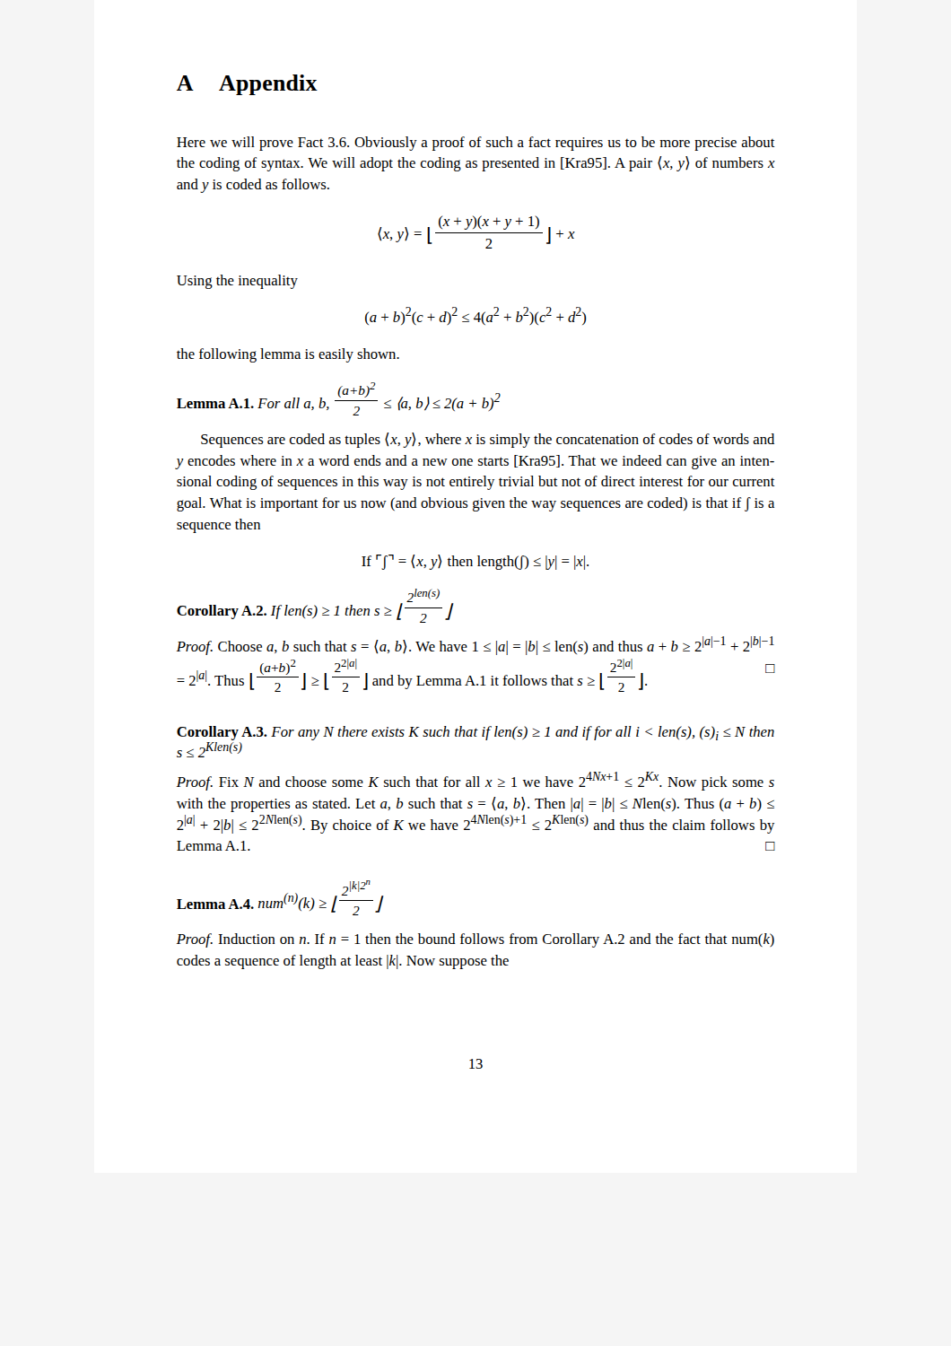AAppendix
Here we will prove Fact 3.6. Obviously a proof of such a fact requires us to be more precise about the coding of syntax. We will adopt the coding as presented in [Kra95]. A pair ⟨x, y⟩ of numbers x and y is coded as follows.
⟨x, y⟩ = ⌊(x + y)(x + y + 1) 2⌋ + x
Using the inequality
(a + b)2(c + d)2 ≤ 4(a2 + b2)(c2 + d2)
the following lemma is easily shown.
Lemma A.1. For all a, b, (a+b)22 ≤ ⟨a, b⟩ ≤ 2(a + b)2
Sequences are coded as tuples ⟨x, y⟩, where x is simply the concatenation of codes of words and y encodes where in x a word ends and a new one starts [Kra95]. That we indeed can give an intensional coding of sequences in this way is not entirely trivial but not of direct interest for our current goal. What is important for us now (and obvious given the way sequences are coded) is that if ʃ is a sequence then
If ⌜ʃ⌝ = ⟨x, y⟩ then length(ʃ) ≤ |y| = |x|.
Corollary A.2. If len(s) ≥ 1 then s ≥ ⌊2len(s) 2⌋
Proof. Choose a, b such that s = ⟨a, b⟩. We have 1 ≤ |a| = |b| ≤ len(s) and thus a + b ≥ 2|a|−1 + 2|b|−1 = 2|a|. Thus ⌊(a+b)22⌋ ≥ ⌊22|a|2⌋ and by Lemma A.1 it follows that s ≥ ⌊22|a|2⌋. □
Corollary A.3. For any N there exists K such that if len(s) ≥ 1 and if for all i < len(s), (s)i ≤ N then s ≤ 2Klen(s)
Proof. Fix N and choose some K such that for all x ≥ 1 we have 24Nx+1 ≤ 2Kx. Now pick some s with the properties as stated. Let a, b such that s = ⟨a, b⟩. Then |a| = |b| ≤ Nlen(s). Thus (a + b) ≤ 2|a| + 2|b| ≤ 22Nlen(s). By choice of K we have 24Nlen(s)+1 ≤ 2Klen(s) and thus the claim follows by Lemma A.1. □
Lemma A.4. num(n)(k) ≥ ⌊2|k|2n 2⌋
Proof. Induction on n. If n = 1 then the bound follows from Corollary A.2 and the fact that num(k) codes a sequence of length at least |k|. Now suppose the
13